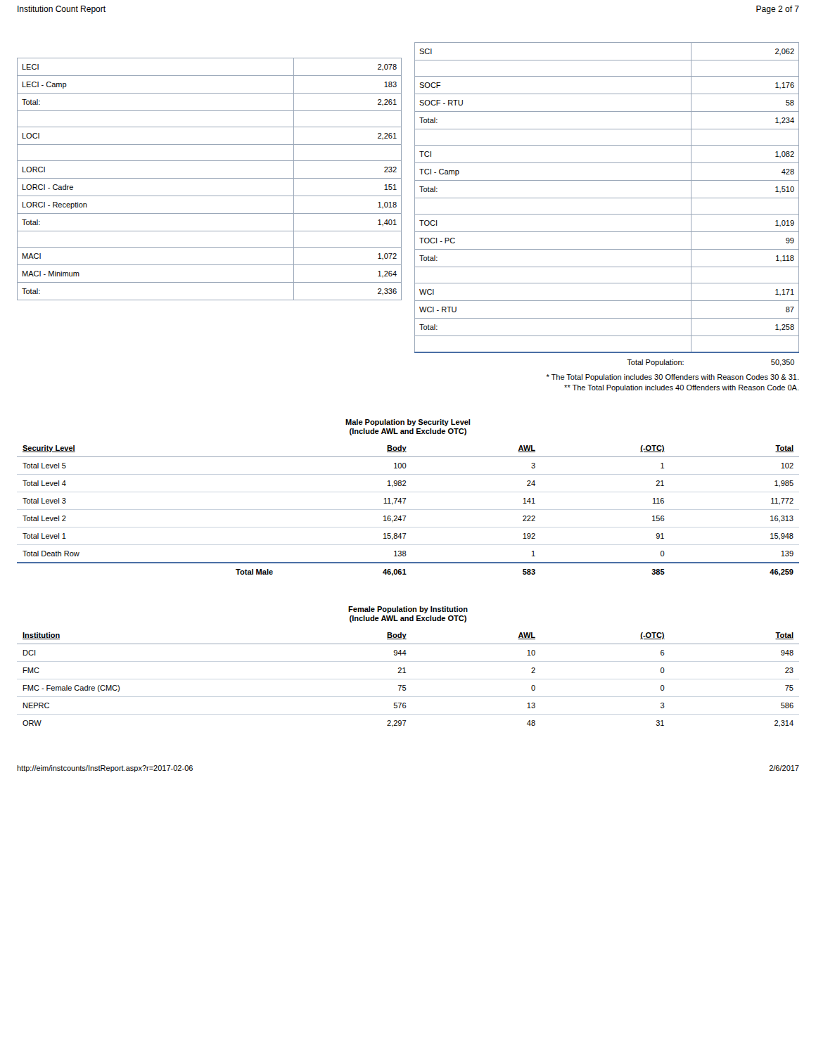Institution Count Report
Page 2 of 7
| LECI | 2,078 |
| LECI - Camp | 183 |
| Total: | 2,261 |
| LOCI | 2,261 |
| LORCI | 232 |
| LORCI - Cadre | 151 |
| LORCI - Reception | 1,018 |
| Total: | 1,401 |
| MACI | 1,072 |
| MACI - Minimum | 1,264 |
| Total: | 2,336 |
| SCI | 2,062 |
| SOCF | 1,176 |
| SOCF - RTU | 58 |
| Total: | 1,234 |
| TCI | 1,082 |
| TCI - Camp | 428 |
| Total: | 1,510 |
| TOCI | 1,019 |
| TOCI - PC | 99 |
| Total: | 1,118 |
| WCI | 1,171 |
| WCI - RTU | 87 |
| Total: | 1,258 |
| Total Population: | 50,350 |
* The Total Population includes 30 Offenders with Reason Codes 30 & 31.
** The Total Population includes 40 Offenders with Reason Code 0A.
Male Population by Security Level
(Include AWL and Exclude OTC)
| Security Level | Body | AWL | (-OTC) | Total |
| --- | --- | --- | --- | --- |
| Total Level 5 | 100 | 3 | 1 | 102 |
| Total Level 4 | 1,982 | 24 | 21 | 1,985 |
| Total Level 3 | 11,747 | 141 | 116 | 11,772 |
| Total Level 2 | 16,247 | 222 | 156 | 16,313 |
| Total Level 1 | 15,847 | 192 | 91 | 15,948 |
| Total Death Row | 138 | 1 | 0 | 139 |
| Total Male | 46,061 | 583 | 385 | 46,259 |
Female Population by Institution
(Include AWL and Exclude OTC)
| Institution | Body | AWL | (-OTC) | Total |
| --- | --- | --- | --- | --- |
| DCI | 944 | 10 | 6 | 948 |
| FMC | 21 | 2 | 0 | 23 |
| FMC - Female Cadre (CMC) | 75 | 0 | 0 | 75 |
| NEPRC | 576 | 13 | 3 | 586 |
| ORW | 2,297 | 48 | 31 | 2,314 |
http://eim/instcounts/InstReport.aspx?r=2017-02-06
2/6/2017